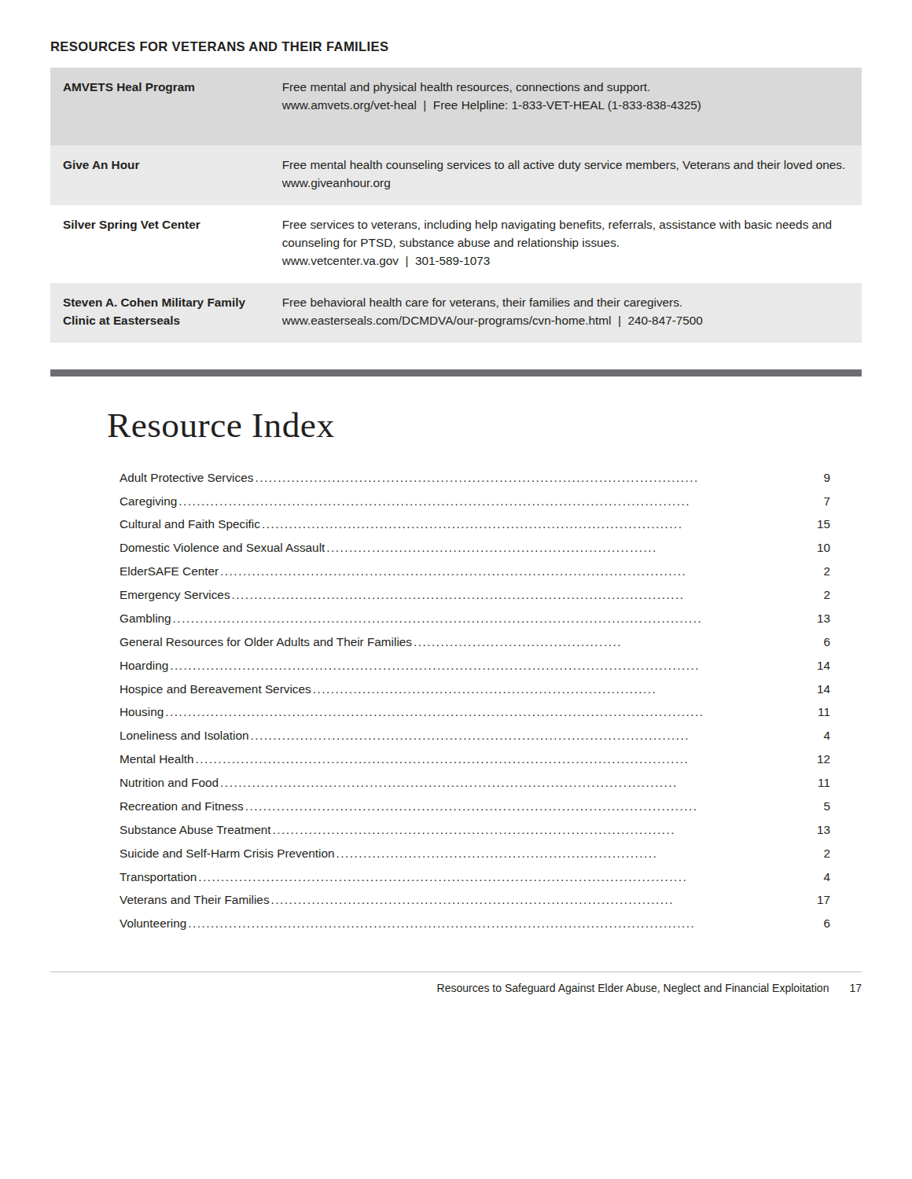Resources for Veterans and Their Families
| AMVETS Heal Program | Free mental and physical health resources, connections and support. www.amvets.org/vet-heal / Free Helpline: 1-833-VET-HEAL (1-833-838-4325) |
| Give An Hour | Free mental health counseling services to all active duty service members, Veterans and their loved ones. www.giveanhour.org |
| Silver Spring Vet Center | Free services to veterans, including help navigating benefits, referrals, assistance with basic needs and counseling for PTSD, substance abuse and relationship issues. www.vetcenter.va.gov / 301-589-1073 |
| Steven A. Cohen Military Family Clinic at Easterseals | Free behavioral health care for veterans, their families and their caregivers. www.easterseals.com/DCMDVA/our-programs/cvn-home.html / 240-847-7500 |
Resource Index
Adult Protective Services.................................................................................................. 9
Caregiving................................................................................................................. 7
Cultural and Faith Specific............................................................................................. 15
Domestic Violence and Sexual Assault......................................................................... 10
ElderSAFE Center....................................................................................................... 2
Emergency Services.................................................................................................... 2
Gambling..................................................................................................................... 13
General Resources for Older Adults and Their Families.............................................. 6
Hoarding..................................................................................................................... 14
Hospice and Bereavement Services............................................................................ 14
Housing....................................................................................................................... 11
Loneliness and Isolation................................................................................................. 4
Mental Health............................................................................................................. 12
Nutrition and Food..................................................................................................... 11
Recreation and Fitness.................................................................................................... 5
Substance Abuse Treatment......................................................................................... 13
Suicide and Self-Harm Crisis Prevention....................................................................... 2
Transportation............................................................................................................ 4
Veterans and Their Families......................................................................................... 17
Volunteering................................................................................................................ 6
Resources to Safeguard Against Elder Abuse, Neglect and Financial Exploitation 17